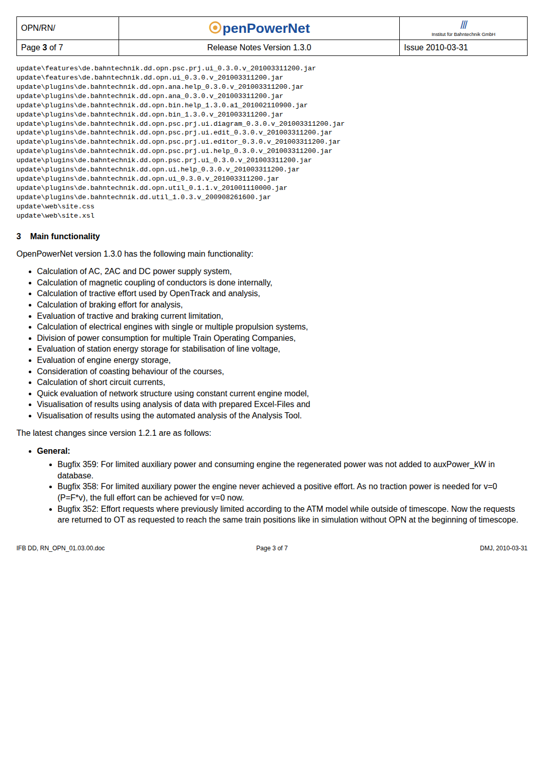| OPN/RN/ | ⦿ penPowerNet | /// Institut für Bahntechnik GmbH |
| Page 3 of 7 | Release Notes Version 1.3.0 | Issue 2010-03-31 |
update\features\de.bahntechnik.dd.opn.psc.prj.ui_0.3.0.v_201003311200.jar
update\features\de.bahntechnik.dd.opn.ui_0.3.0.v_201003311200.jar
update\plugins\de.bahntechnik.dd.opn.ana.help_0.3.0.v_201003311200.jar
update\plugins\de.bahntechnik.dd.opn.ana_0.3.0.v_201003311200.jar
update\plugins\de.bahntechnik.dd.opn.bin.help_1.3.0.a1_201002110900.jar
update\plugins\de.bahntechnik.dd.opn.bin_1.3.0.v_201003311200.jar
update\plugins\de.bahntechnik.dd.opn.psc.prj.ui.diagram_0.3.0.v_201003311200.jar
update\plugins\de.bahntechnik.dd.opn.psc.prj.ui.edit_0.3.0.v_201003311200.jar
update\plugins\de.bahntechnik.dd.opn.psc.prj.ui.editor_0.3.0.v_201003311200.jar
update\plugins\de.bahntechnik.dd.opn.psc.prj.ui.help_0.3.0.v_201003311200.jar
update\plugins\de.bahntechnik.dd.opn.psc.prj.ui_0.3.0.v_201003311200.jar
update\plugins\de.bahntechnik.dd.opn.ui.help_0.3.0.v_201003311200.jar
update\plugins\de.bahntechnik.dd.opn.ui_0.3.0.v_201003311200.jar
update\plugins\de.bahntechnik.dd.opn.util_0.1.1.v_201001110000.jar
update\plugins\de.bahntechnik.dd.util_1.0.3.v_200908261600.jar
update\web\site.css
update\web\site.xsl
3 Main functionality
OpenPowerNet version 1.3.0 has the following main functionality:
Calculation of AC, 2AC and DC power supply system,
Calculation of magnetic coupling of conductors is done internally,
Calculation of tractive effort used by OpenTrack and analysis,
Calculation of braking effort for analysis,
Evaluation of tractive and braking current limitation,
Calculation of electrical engines with single or multiple propulsion systems,
Division of power consumption for multiple Train Operating Companies,
Evaluation of station energy storage for stabilisation of line voltage,
Evaluation of engine energy storage,
Consideration of coasting behaviour of the courses,
Calculation of short circuit currents,
Quick evaluation of network structure using constant current engine model,
Visualisation of results using analysis of data with prepared Excel-Files and
Visualisation of results using the automated analysis of the Analysis Tool.
The latest changes since version 1.2.1 are as follows:
General:
Bugfix 359: For limited auxiliary power and consuming engine the regenerated power was not added to auxPower_kW in database.
Bugfix 358: For limited auxiliary power the engine never achieved a positive effort. As no traction power is needed for v=0 (P=F*v), the full effort can be achieved for v=0 now.
Bugfix 352: Effort requests where previously limited according to the ATM model while outside of timescope. Now the requests are returned to OT as requested to reach the same train positions like in simulation without OPN at the beginning of timescope.
IFB DD, RN_OPN_01.03.00.doc
Page 3 of 7
DMJ, 2010-03-31